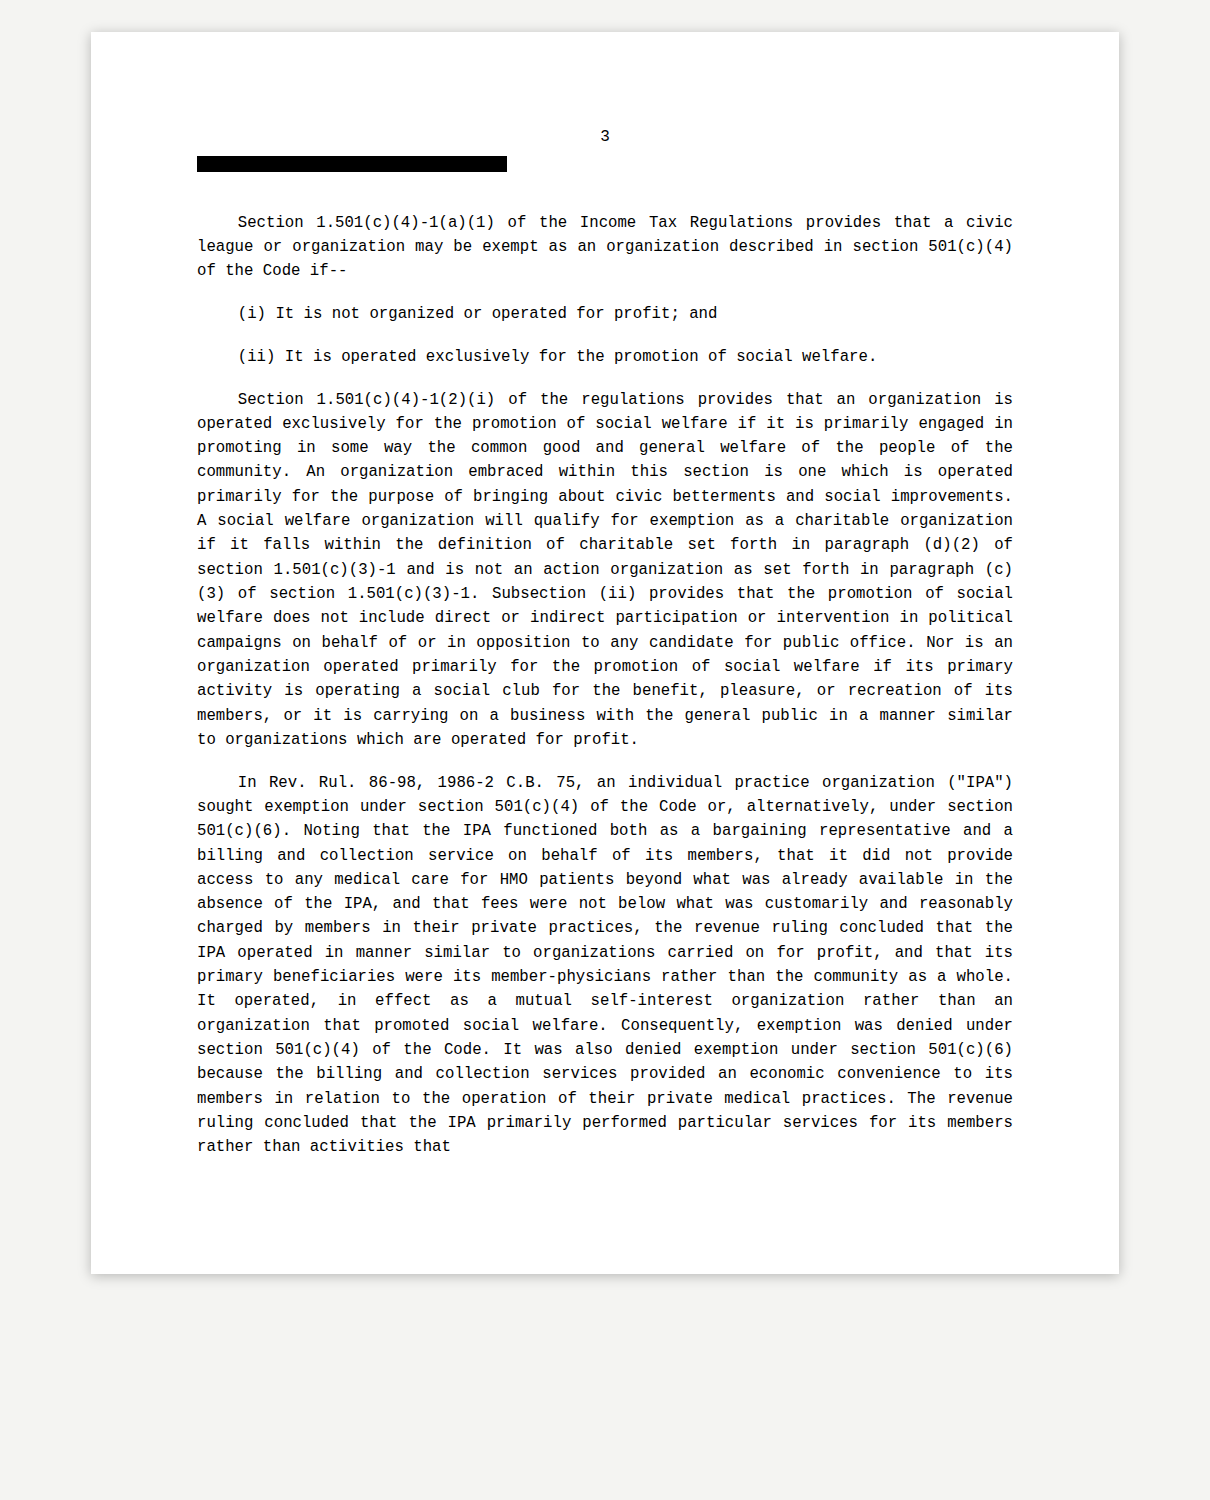3
Section 1.501(c)(4)-1(a)(1) of the Income Tax Regulations provides that a civic league or organization may be exempt as an organization described in section 501(c)(4) of the Code if--
(i) It is not organized or operated for profit; and
(ii) It is operated exclusively for the promotion of social welfare.
Section 1.501(c)(4)-1(2)(i) of the regulations provides that an organization is operated exclusively for the promotion of social welfare if it is primarily engaged in promoting in some way the common good and general welfare of the people of the community. An organization embraced within this section is one which is operated primarily for the purpose of bringing about civic betterments and social improvements. A social welfare organization will qualify for exemption as a charitable organization if it falls within the definition of charitable set forth in paragraph (d)(2) of section 1.501(c)(3)-1 and is not an action organization as set forth in paragraph (c)(3) of section 1.501(c)(3)-1. Subsection (ii) provides that the promotion of social welfare does not include direct or indirect participation or intervention in political campaigns on behalf of or in opposition to any candidate for public office. Nor is an organization operated primarily for the promotion of social welfare if its primary activity is operating a social club for the benefit, pleasure, or recreation of its members, or it is carrying on a business with the general public in a manner similar to organizations which are operated for profit.
In Rev. Rul. 86-98, 1986-2 C.B. 75, an individual practice organization ("IPA") sought exemption under section 501(c)(4) of the Code or, alternatively, under section 501(c)(6). Noting that the IPA functioned both as a bargaining representative and a billing and collection service on behalf of its members, that it did not provide access to any medical care for HMO patients beyond what was already available in the absence of the IPA, and that fees were not below what was customarily and reasonably charged by members in their private practices, the revenue ruling concluded that the IPA operated in manner similar to organizations carried on for profit, and that its primary beneficiaries were its member-physicians rather than the community as a whole. It operated, in effect as a mutual self-interest organization rather than an organization that promoted social welfare. Consequently, exemption was denied under section 501(c)(4) of the Code. It was also denied exemption under section 501(c)(6) because the billing and collection services provided an economic convenience to its members in relation to the operation of their private medical practices. The revenue ruling concluded that the IPA primarily performed particular services for its members rather than activities that